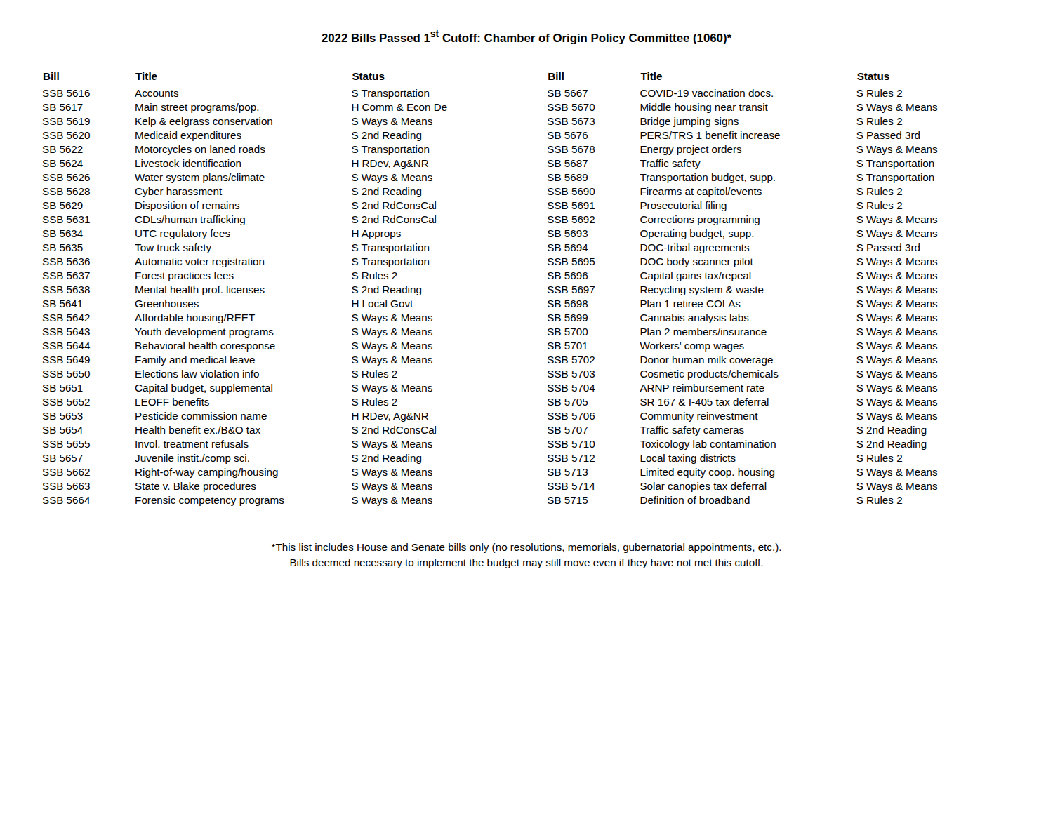2022 Bills Passed 1st Cutoff: Chamber of Origin Policy Committee (1060)*
| Bill | Title | Status | | Bill | Title | Status |
| --- | --- | --- | --- | --- | --- | --- |
| SSB 5616 | Accounts | S Transportation | | SB 5667 | COVID-19 vaccination docs. | S Rules 2 |
| SB 5617 | Main street programs/pop. | H Comm & Econ De | | SSB 5670 | Middle housing near transit | S Ways & Means |
| SSB 5619 | Kelp & eelgrass conservation | S Ways & Means | | SSB 5673 | Bridge jumping signs | S Rules 2 |
| SSB 5620 | Medicaid expenditures | S 2nd Reading | | SB 5676 | PERS/TRS 1 benefit increase | S Passed 3rd |
| SB 5622 | Motorcycles on laned roads | S Transportation | | SSB 5678 | Energy project orders | S Ways & Means |
| SB 5624 | Livestock identification | H RDev, Ag&NR | | SB 5687 | Traffic safety | S Transportation |
| SSB 5626 | Water system plans/climate | S Ways & Means | | SB 5689 | Transportation budget, supp. | S Transportation |
| SSB 5628 | Cyber harassment | S 2nd Reading | | SSB 5690 | Firearms at capitol/events | S Rules 2 |
| SB 5629 | Disposition of remains | S 2nd RdConsCal | | SSB 5691 | Prosecutorial filing | S Rules 2 |
| SSB 5631 | CDLs/human trafficking | S 2nd RdConsCal | | SSB 5692 | Corrections programming | S Ways & Means |
| SB 5634 | UTC regulatory fees | H Approps | | SB 5693 | Operating budget, supp. | S Ways & Means |
| SB 5635 | Tow truck safety | S Transportation | | SB 5694 | DOC-tribal agreements | S Passed 3rd |
| SSB 5636 | Automatic voter registration | S Transportation | | SSB 5695 | DOC body scanner pilot | S Ways & Means |
| SSB 5637 | Forest practices fees | S Rules 2 | | SB 5696 | Capital gains tax/repeal | S Ways & Means |
| SSB 5638 | Mental health prof. licenses | S 2nd Reading | | SSB 5697 | Recycling system & waste | S Ways & Means |
| SB 5641 | Greenhouses | H Local Govt | | SB 5698 | Plan 1 retiree COLAs | S Ways & Means |
| SSB 5642 | Affordable housing/REET | S Ways & Means | | SB 5699 | Cannabis analysis labs | S Ways & Means |
| SSB 5643 | Youth development programs | S Ways & Means | | SB 5700 | Plan 2 members/insurance | S Ways & Means |
| SSB 5644 | Behavioral health coresponse | S Ways & Means | | SB 5701 | Workers' comp wages | S Ways & Means |
| SSB 5649 | Family and medical leave | S Ways & Means | | SSB 5702 | Donor human milk coverage | S Ways & Means |
| SSB 5650 | Elections law violation info | S Rules 2 | | SSB 5703 | Cosmetic products/chemicals | S Ways & Means |
| SB 5651 | Capital budget, supplemental | S Ways & Means | | SSB 5704 | ARNP reimbursement rate | S Ways & Means |
| SSB 5652 | LEOFF benefits | S Rules 2 | | SB 5705 | SR 167 & I-405 tax deferral | S Ways & Means |
| SB 5653 | Pesticide commission name | H RDev, Ag&NR | | SSB 5706 | Community reinvestment | S Ways & Means |
| SB 5654 | Health benefit ex./B&O tax | S 2nd RdConsCal | | SB 5707 | Traffic safety cameras | S 2nd Reading |
| SSB 5655 | Invol. treatment refusals | S Ways & Means | | SSB 5710 | Toxicology lab contamination | S 2nd Reading |
| SB 5657 | Juvenile instit./comp sci. | S 2nd Reading | | SSB 5712 | Local taxing districts | S Rules 2 |
| SSB 5662 | Right-of-way camping/housing | S Ways & Means | | SB 5713 | Limited equity coop. housing | S Ways & Means |
| SSB 5663 | State v. Blake procedures | S Ways & Means | | SSB 5714 | Solar canopies tax deferral | S Ways & Means |
| SSB 5664 | Forensic competency programs | S Ways & Means | | SB 5715 | Definition of broadband | S Rules 2 |
*This list includes House and Senate bills only (no resolutions, memorials, gubernatorial appointments, etc.).
Bills deemed necessary to implement the budget may still move even if they have not met this cutoff.